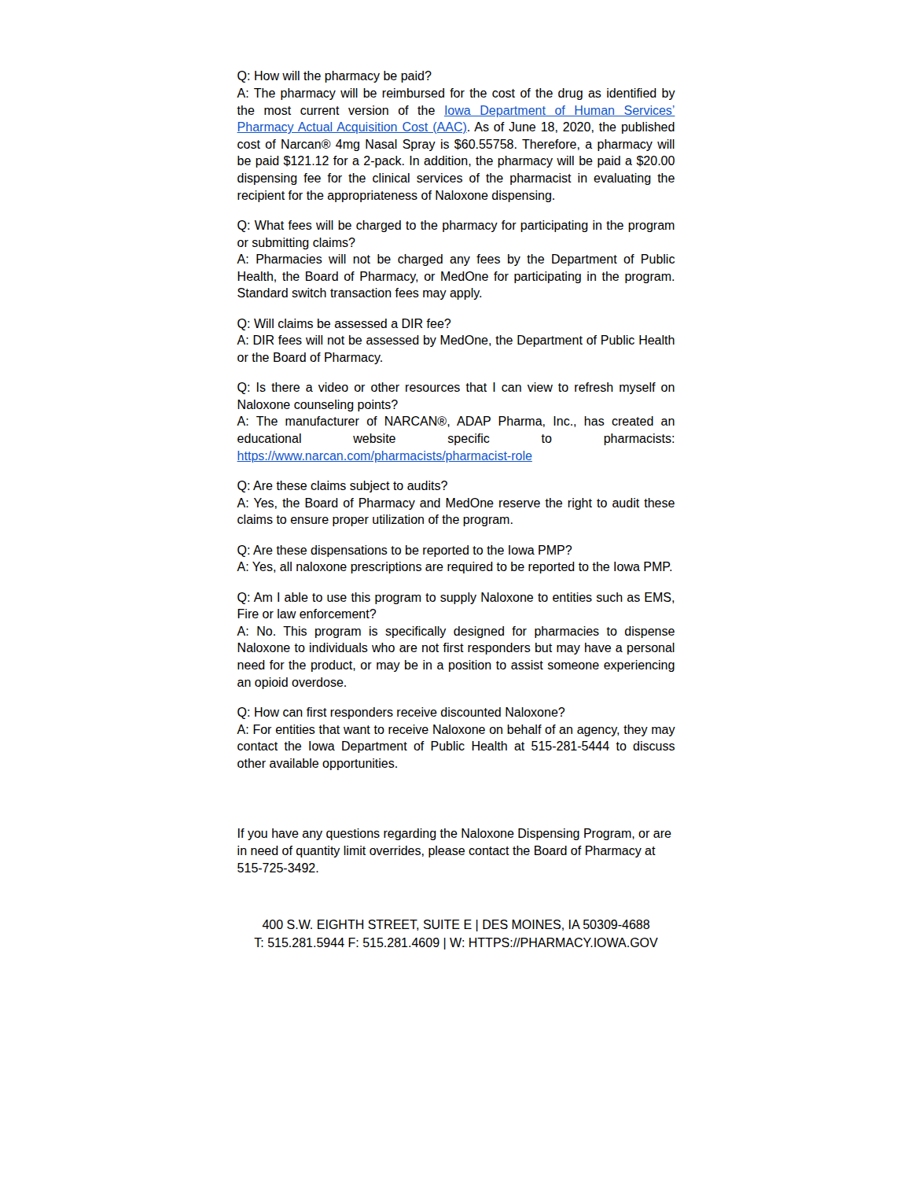Q: How will the pharmacy be paid?
A: The pharmacy will be reimbursed for the cost of the drug as identified by the most current version of the Iowa Department of Human Services’ Pharmacy Actual Acquisition Cost (AAC). As of June 18, 2020, the published cost of Narcan® 4mg Nasal Spray is $60.55758. Therefore, a pharmacy will be paid $121.12 for a 2-pack. In addition, the pharmacy will be paid a $20.00 dispensing fee for the clinical services of the pharmacist in evaluating the recipient for the appropriateness of Naloxone dispensing.
Q: What fees will be charged to the pharmacy for participating in the program or submitting claims?
A: Pharmacies will not be charged any fees by the Department of Public Health, the Board of Pharmacy, or MedOne for participating in the program. Standard switch transaction fees may apply.
Q: Will claims be assessed a DIR fee?
A: DIR fees will not be assessed by MedOne, the Department of Public Health or the Board of Pharmacy.
Q: Is there a video or other resources that I can view to refresh myself on Naloxone counseling points?
A: The manufacturer of NARCAN®, ADAP Pharma, Inc., has created an educational website specific to pharmacists: https://www.narcan.com/pharmacists/pharmacist-role
Q: Are these claims subject to audits?
A: Yes, the Board of Pharmacy and MedOne reserve the right to audit these claims to ensure proper utilization of the program.
Q: Are these dispensations to be reported to the Iowa PMP?
A: Yes, all naloxone prescriptions are required to be reported to the Iowa PMP.
Q: Am I able to use this program to supply Naloxone to entities such as EMS, Fire or law enforcement?
A: No. This program is specifically designed for pharmacies to dispense Naloxone to individuals who are not first responders but may have a personal need for the product, or may be in a position to assist someone experiencing an opioid overdose.
Q: How can first responders receive discounted Naloxone?
A: For entities that want to receive Naloxone on behalf of an agency, they may contact the Iowa Department of Public Health at 515-281-5444 to discuss other available opportunities.
If you have any questions regarding the Naloxone Dispensing Program, or are in need of quantity limit overrides, please contact the Board of Pharmacy at 515-725-3492.
400 S.W. EIGHTH STREET, SUITE E | DES MOINES, IA 50309-4688
T: 515.281.5944 F: 515.281.4609 | W: HTTPS://PHARMACY.IOWA.GOV